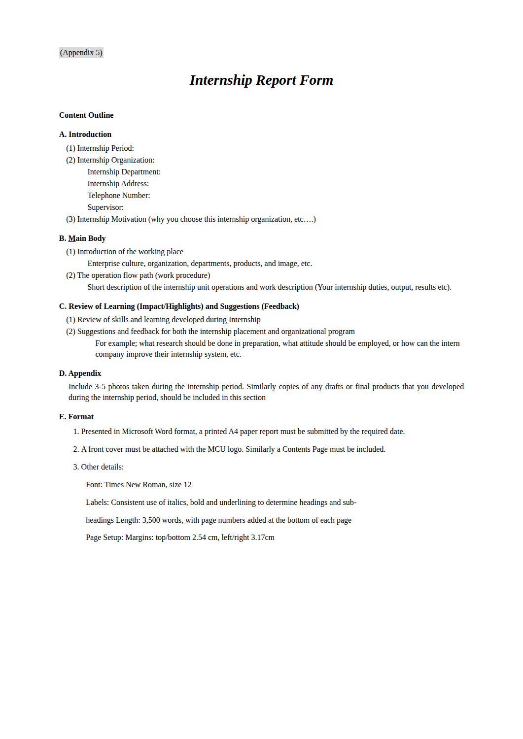(Appendix 5)
Internship Report Form
Content Outline
A. Introduction
(1) Internship Period:
(2) Internship Organization:
Internship Department:
Internship Address:
Telephone Number:
Supervisor:
(3) Internship Motivation (why you choose this internship organization, etc….)
B. Main Body
(1) Introduction of the working place
Enterprise culture, organization, departments, products, and image, etc.
(2) The operation flow path (work procedure)
Short description of the internship unit operations and work description (Your internship duties, output, results etc).
C. Review of Learning (Impact/Highlights) and Suggestions (Feedback)
(1) Review of skills and learning developed during Internship
(2) Suggestions and feedback for both the internship placement and organizational program
For example; what research should be done in preparation, what attitude should be employed, or how can the intern company improve their internship system, etc.
D. Appendix
Include 3-5 photos taken during the internship period. Similarly copies of any drafts or final products that you developed during the internship period, should be included in this section
E. Format
Presented in Microsoft Word format, a printed A4 paper report must be submitted by the required date.
A front cover must be attached with the MCU logo. Similarly a Contents Page must be included.
Other details:
Font: Times New Roman, size 12
Labels: Consistent use of italics, bold and underlining to determine headings and sub-
headings Length: 3,500 words, with page numbers added at the bottom of each page
Page Setup: Margins: top/bottom 2.54 cm, left/right 3.17cm